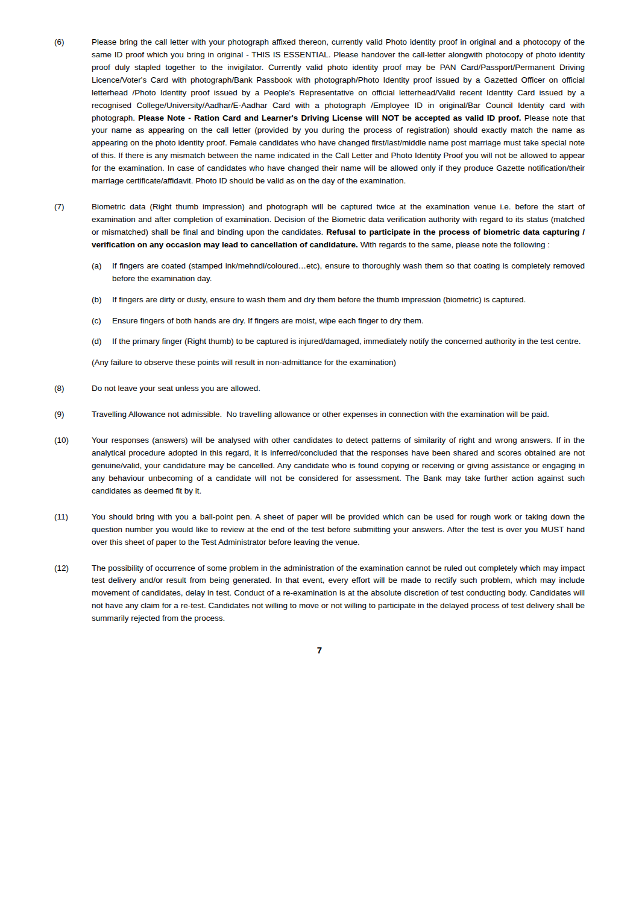(6) Please bring the call letter with your photograph affixed thereon, currently valid Photo identity proof in original and a photocopy of the same ID proof which you bring in original - THIS IS ESSENTIAL. Please handover the call-letter alongwith photocopy of photo identity proof duly stapled together to the invigilator. Currently valid photo identity proof may be PAN Card/Passport/Permanent Driving Licence/Voter's Card with photograph/Bank Passbook with photograph/Photo Identity proof issued by a Gazetted Officer on official letterhead /Photo Identity proof issued by a People's Representative on official letterhead/Valid recent Identity Card issued by a recognised College/University/Aadhar/E-Aadhar Card with a photograph /Employee ID in original/Bar Council Identity card with photograph. Please Note - Ration Card and Learner's Driving License will NOT be accepted as valid ID proof. Please note that your name as appearing on the call letter (provided by you during the process of registration) should exactly match the name as appearing on the photo identity proof. Female candidates who have changed first/last/middle name post marriage must take special note of this. If there is any mismatch between the name indicated in the Call Letter and Photo Identity Proof you will not be allowed to appear for the examination. In case of candidates who have changed their name will be allowed only if they produce Gazette notification/their marriage certificate/affidavit. Photo ID should be valid as on the day of the examination.
(7) Biometric data (Right thumb impression) and photograph will be captured twice at the examination venue i.e. before the start of examination and after completion of examination. Decision of the Biometric data verification authority with regard to its status (matched or mismatched) shall be final and binding upon the candidates. Refusal to participate in the process of biometric data capturing / verification on any occasion may lead to cancellation of candidature. With regards to the same, please note the following :
(a) If fingers are coated (stamped ink/mehndi/coloured…etc), ensure to thoroughly wash them so that coating is completely removed before the examination day.
(b) If fingers are dirty or dusty, ensure to wash them and dry them before the thumb impression (biometric) is captured.
(c) Ensure fingers of both hands are dry. If fingers are moist, wipe each finger to dry them.
(d) If the primary finger (Right thumb) to be captured is injured/damaged, immediately notify the concerned authority in the test centre.
(Any failure to observe these points will result in non-admittance for the examination)
(8) Do not leave your seat unless you are allowed.
(9) Travelling Allowance not admissible. No travelling allowance or other expenses in connection with the examination will be paid.
(10) Your responses (answers) will be analysed with other candidates to detect patterns of similarity of right and wrong answers. If in the analytical procedure adopted in this regard, it is inferred/concluded that the responses have been shared and scores obtained are not genuine/valid, your candidature may be cancelled. Any candidate who is found copying or receiving or giving assistance or engaging in any behaviour unbecoming of a candidate will not be considered for assessment. The Bank may take further action against such candidates as deemed fit by it.
(11) You should bring with you a ball-point pen. A sheet of paper will be provided which can be used for rough work or taking down the question number you would like to review at the end of the test before submitting your answers. After the test is over you MUST hand over this sheet of paper to the Test Administrator before leaving the venue.
(12) The possibility of occurrence of some problem in the administration of the examination cannot be ruled out completely which may impact test delivery and/or result from being generated. In that event, every effort will be made to rectify such problem, which may include movement of candidates, delay in test. Conduct of a re-examination is at the absolute discretion of test conducting body. Candidates will not have any claim for a re-test. Candidates not willing to move or not willing to participate in the delayed process of test delivery shall be summarily rejected from the process.
7